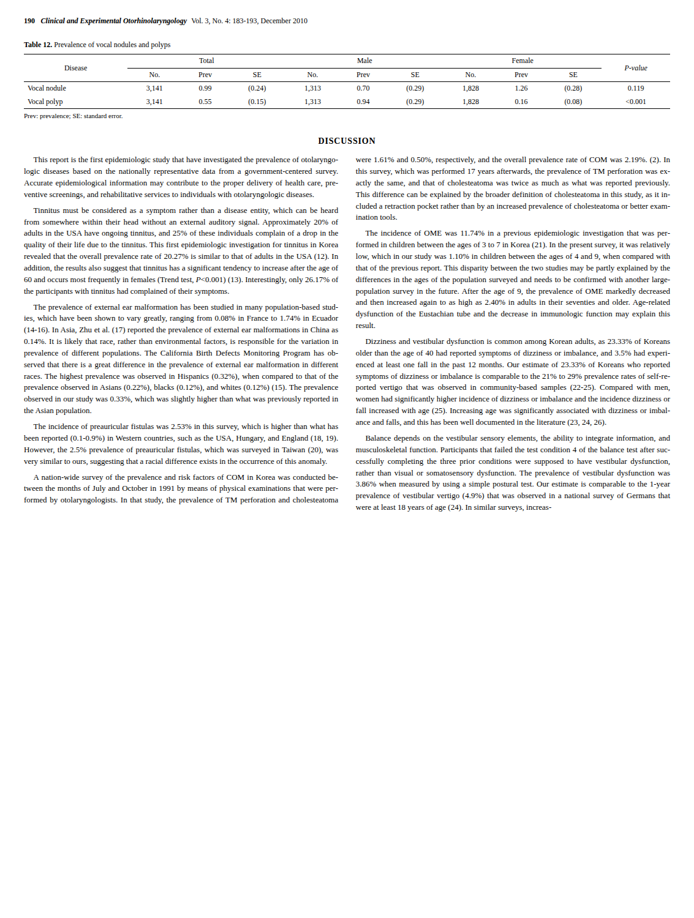190 Clinical and Experimental Otorhinolaryngology Vol. 3, No. 4: 183-193, December 2010
Table 12. Prevalence of vocal nodules and polyps
| Disease | Total | Male | Female | P-value |
| --- | --- | --- | --- | --- |
| No. | Prev | SE | No. | Prev | SE | No. | Prev | SE |
| Vocal nodule | 3,141 | 0.99 | (0.24) | 1,313 | 0.70 | (0.29) | 1,828 | 1.26 | (0.28) | 0.119 |
| Vocal polyp | 3,141 | 0.55 | (0.15) | 1,313 | 0.94 | (0.29) | 1,828 | 0.16 | (0.08) | <0.001 |
Prev: prevalence; SE: standard error.
DISCUSSION
This report is the first epidemiologic study that have investigated the prevalence of otolaryngologic diseases based on the nationally representative data from a government-centered survey. Accurate epidemiological information may contribute to the proper delivery of health care, preventive screenings, and rehabilitative services to individuals with otolaryngologic diseases.
Tinnitus must be considered as a symptom rather than a disease entity, which can be heard from somewhere within their head without an external auditory signal. Approximately 20% of adults in the USA have ongoing tinnitus, and 25% of these individuals complain of a drop in the quality of their life due to the tinnitus. This first epidemiologic investigation for tinnitus in Korea revealed that the overall prevalence rate of 20.27% is similar to that of adults in the USA (12). In addition, the results also suggest that tinnitus has a significant tendency to increase after the age of 60 and occurs most frequently in females (Trend test, P<0.001) (13). Interestingly, only 26.17% of the participants with tinnitus had complained of their symptoms.
The prevalence of external ear malformation has been studied in many population-based studies, which have been shown to vary greatly, ranging from 0.08% in France to 1.74% in Ecuador (14-16). In Asia, Zhu et al. (17) reported the prevalence of external ear malformations in China as 0.14%. It is likely that race, rather than environmental factors, is responsible for the variation in prevalence of different populations. The California Birth Defects Monitoring Program has observed that there is a great difference in the prevalence of external ear malformation in different races. The highest prevalence was observed in Hispanics (0.32%), when compared to that of the prevalence observed in Asians (0.22%), blacks (0.12%), and whites (0.12%) (15). The prevalence observed in our study was 0.33%, which was slightly higher than what was previously reported in the Asian population.
The incidence of preauricular fistulas was 2.53% in this survey, which is higher than what has been reported (0.1-0.9%) in Western countries, such as the USA, Hungary, and England (18, 19). However, the 2.5% prevalence of preauricular fistulas, which was surveyed in Taiwan (20), was very similar to ours, suggesting that a racial difference exists in the occurrence of this anomaly.
A nation-wide survey of the prevalence and risk factors of COM in Korea was conducted between the months of July and October in 1991 by means of physical examinations that were performed by otolaryngologists. In that study, the prevalence of TM perforation and cholesteatoma were 1.61% and 0.50%, respectively, and the overall prevalence rate of COM was 2.19%. (2). In this survey, which was performed 17 years afterwards, the prevalence of TM perforation was exactly the same, and that of cholesteatoma was twice as much as what was reported previously. This difference can be explained by the broader definition of cholesteatoma in this study, as it included a retraction pocket rather than by an increased prevalence of cholesteatoma or better examination tools.
The incidence of OME was 11.74% in a previous epidemiologic investigation that was performed in children between the ages of 3 to 7 in Korea (21). In the present survey, it was relatively low, which in our study was 1.10% in children between the ages of 4 and 9, when compared with that of the previous report. This disparity between the two studies may be partly explained by the differences in the ages of the population surveyed and needs to be confirmed with another large-population survey in the future. After the age of 9, the prevalence of OME markedly decreased and then increased again to as high as 2.40% in adults in their seventies and older. Age-related dysfunction of the Eustachian tube and the decrease in immunologic function may explain this result.
Dizziness and vestibular dysfunction is common among Korean adults, as 23.33% of Koreans older than the age of 40 had reported symptoms of dizziness or imbalance, and 3.5% had experienced at least one fall in the past 12 months. Our estimate of 23.33% of Koreans who reported symptoms of dizziness or imbalance is comparable to the 21% to 29% prevalence rates of self-reported vertigo that was observed in community-based samples (22-25). Compared with men, women had significantly higher incidence of dizziness or imbalance and the incidence dizziness or fall increased with age (25). Increasing age was significantly associated with dizziness or imbalance and falls, and this has been well documented in the literature (23, 24, 26).
Balance depends on the vestibular sensory elements, the ability to integrate information, and musculoskeletal function. Participants that failed the test condition 4 of the balance test after successfully completing the three prior conditions were supposed to have vestibular dysfunction, rather than visual or somatosensory dysfunction. The prevalence of vestibular dysfunction was 3.86% when measured by using a simple postural test. Our estimate is comparable to the 1-year prevalence of vestibular vertigo (4.9%) that was observed in a national survey of Germans that were at least 18 years of age (24). In similar surveys, increas-